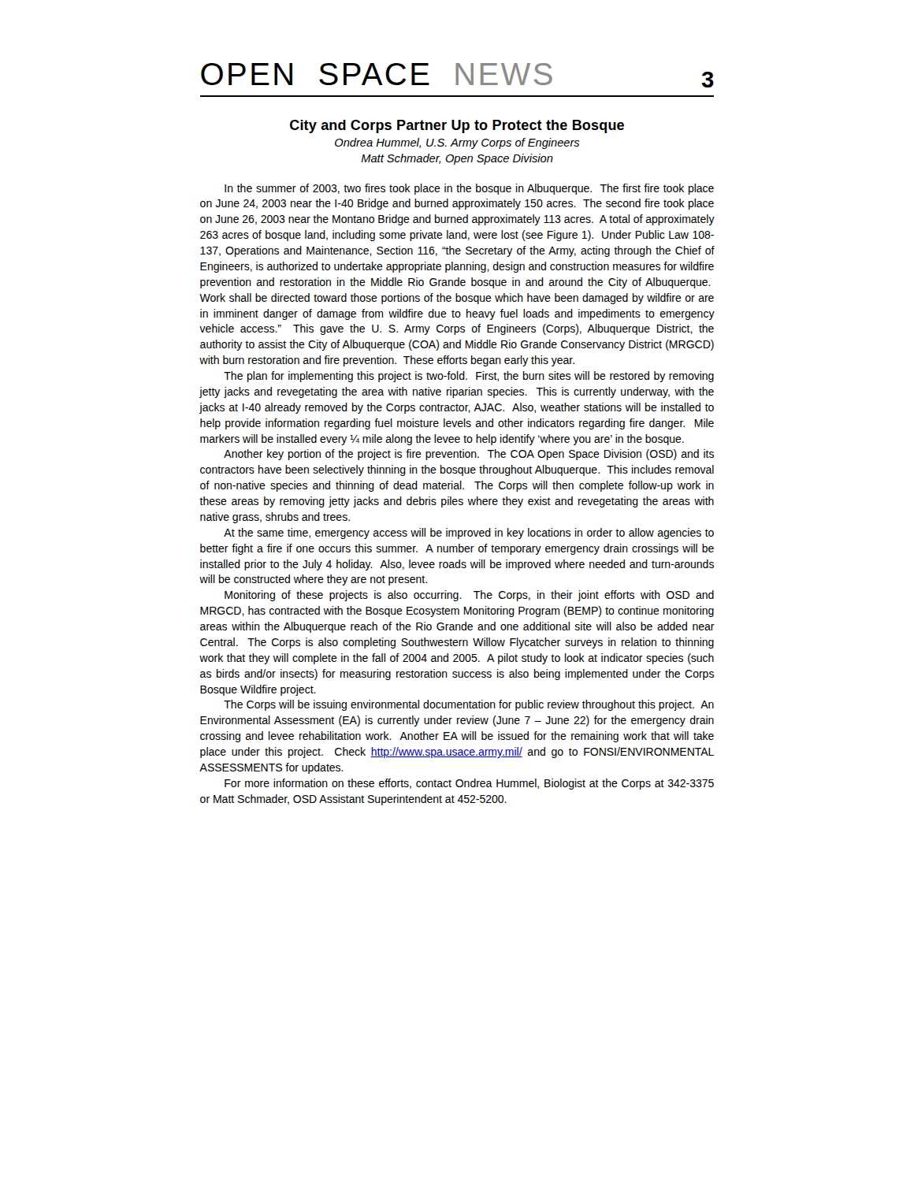OPEN SPACE NEWS
3
City and Corps Partner Up to Protect the Bosque
Ondrea Hummel, U.S. Army Corps of Engineers
Matt Schmader, Open Space Division
In the summer of 2003, two fires took place in the bosque in Albuquerque. The first fire took place on June 24, 2003 near the I-40 Bridge and burned approximately 150 acres. The second fire took place on June 26, 2003 near the Montano Bridge and burned approximately 113 acres. A total of approximately 263 acres of bosque land, including some private land, were lost (see Figure 1). Under Public Law 108-137, Operations and Maintenance, Section 116, “the Secretary of the Army, acting through the Chief of Engineers, is authorized to undertake appropriate planning, design and construction measures for wildfire prevention and restoration in the Middle Rio Grande bosque in and around the City of Albuquerque. Work shall be directed toward those portions of the bosque which have been damaged by wildfire or are in imminent danger of damage from wildfire due to heavy fuel loads and impediments to emergency vehicle access.” This gave the U. S. Army Corps of Engineers (Corps), Albuquerque District, the authority to assist the City of Albuquerque (COA) and Middle Rio Grande Conservancy District (MRGCD) with burn restoration and fire prevention. These efforts began early this year.
The plan for implementing this project is two-fold. First, the burn sites will be restored by removing jetty jacks and revegetating the area with native riparian species. This is currently underway, with the jacks at I-40 already removed by the Corps contractor, AJAC. Also, weather stations will be installed to help provide information regarding fuel moisture levels and other indicators regarding fire danger. Mile markers will be installed every ¼ mile along the levee to help identify ‘where you are’ in the bosque.
Another key portion of the project is fire prevention. The COA Open Space Division (OSD) and its contractors have been selectively thinning in the bosque throughout Albuquerque. This includes removal of non-native species and thinning of dead material. The Corps will then complete follow-up work in these areas by removing jetty jacks and debris piles where they exist and revegetating the areas with native grass, shrubs and trees.
At the same time, emergency access will be improved in key locations in order to allow agencies to better fight a fire if one occurs this summer. A number of temporary emergency drain crossings will be installed prior to the July 4 holiday. Also, levee roads will be improved where needed and turn-arounds will be constructed where they are not present.
Monitoring of these projects is also occurring. The Corps, in their joint efforts with OSD and MRGCD, has contracted with the Bosque Ecosystem Monitoring Program (BEMP) to continue monitoring areas within the Albuquerque reach of the Rio Grande and one additional site will also be added near Central. The Corps is also completing Southwestern Willow Flycatcher surveys in relation to thinning work that they will complete in the fall of 2004 and 2005. A pilot study to look at indicator species (such as birds and/or insects) for measuring restoration success is also being implemented under the Corps Bosque Wildfire project.
The Corps will be issuing environmental documentation for public review throughout this project. An Environmental Assessment (EA) is currently under review (June 7 – June 22) for the emergency drain crossing and levee rehabilitation work. Another EA will be issued for the remaining work that will take place under this project. Check http://www.spa.usace.army.mil/ and go to FONSI/ENVIRONMENTAL ASSESSMENTS for updates.
For more information on these efforts, contact Ondrea Hummel, Biologist at the Corps at 342-3375 or Matt Schmader, OSD Assistant Superintendent at 452-5200.